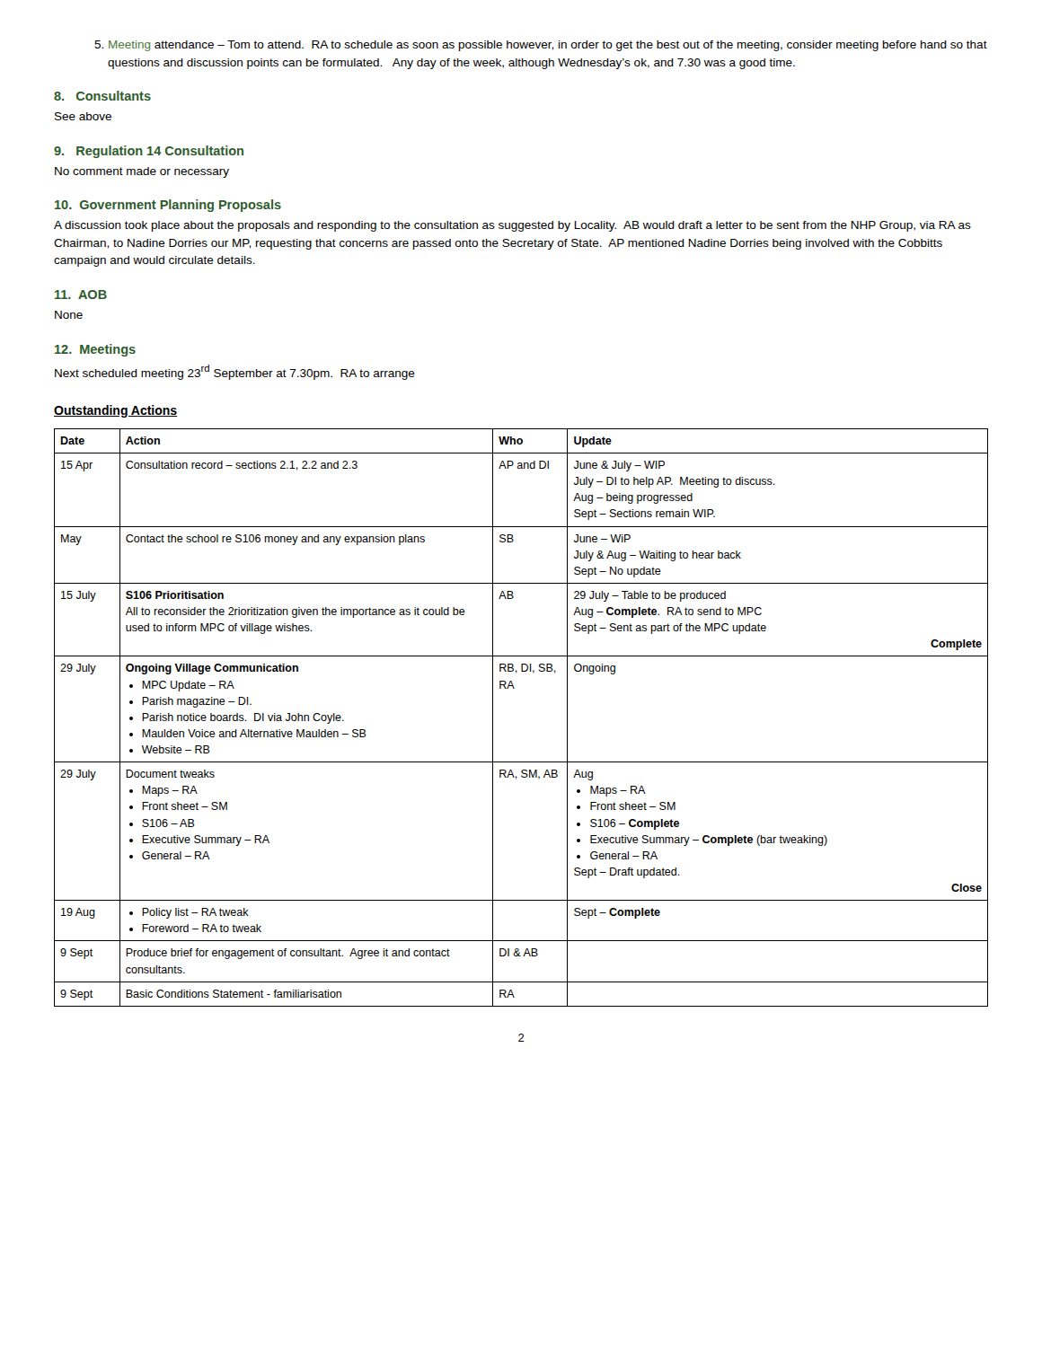Meeting attendance – Tom to attend. RA to schedule as soon as possible however, in order to get the best out of the meeting, consider meeting before hand so that questions and discussion points can be formulated. Any day of the week, although Wednesday’s ok, and 7.30 was a good time.
8. Consultants
See above
9. Regulation 14 Consultation
No comment made or necessary
10. Government Planning Proposals
A discussion took place about the proposals and responding to the consultation as suggested by Locality. AB would draft a letter to be sent from the NHP Group, via RA as Chairman, to Nadine Dorries our MP, requesting that concerns are passed onto the Secretary of State. AP mentioned Nadine Dorries being involved with the Cobbitts campaign and would circulate details.
11. AOB
None
12. Meetings
Next scheduled meeting 23rd September at 7.30pm. RA to arrange
Outstanding Actions
| Date | Action | Who | Update |
| --- | --- | --- | --- |
| 15 Apr | Consultation record – sections 2.1, 2.2 and 2.3 | AP and DI | June & July – WIP July – DI to help AP. Meeting to discuss. Aug – being progressed Sept – Sections remain WIP. |
| May | Contact the school re S106 money and any expansion plans | SB | June – WiP July & Aug – Waiting to hear back Sept – No update |
| 15 July | S106 Prioritisation All to reconsider the 2rioritization given the importance as it could be used to inform MPC of village wishes. | AB | 29 July – Table to be produced Aug – Complete . RA to send to MPC Sept – Sent as part of the MPC update Complete |
| 29 July | Ongoing Village Communication MPC Update – RA Parish magazine – DI. Parish notice boards. DI via John Coyle. Maulden Voice and Alternative Maulden – SB Website – RB | RB, DI, SB, RA | Ongoing |
| 29 July | Document tweaks Maps – RA Front sheet – SM S106 – AB Executive Summary – RA General – RA | RA, SM, AB | Aug Maps – RA Front sheet – SM S106 – Complete Executive Summary – Complete (bar tweaking) General – RA Sept – Draft updated. Close |
| 19 Aug | Policy list – RA tweak Foreword – RA to tweak | | Sept – Complete |
| 9 Sept | Produce brief for engagement of consultant. Agree it and contact consultants. | DI & AB | |
| 9 Sept | Basic Conditions Statement - familiarisation | RA | |
2